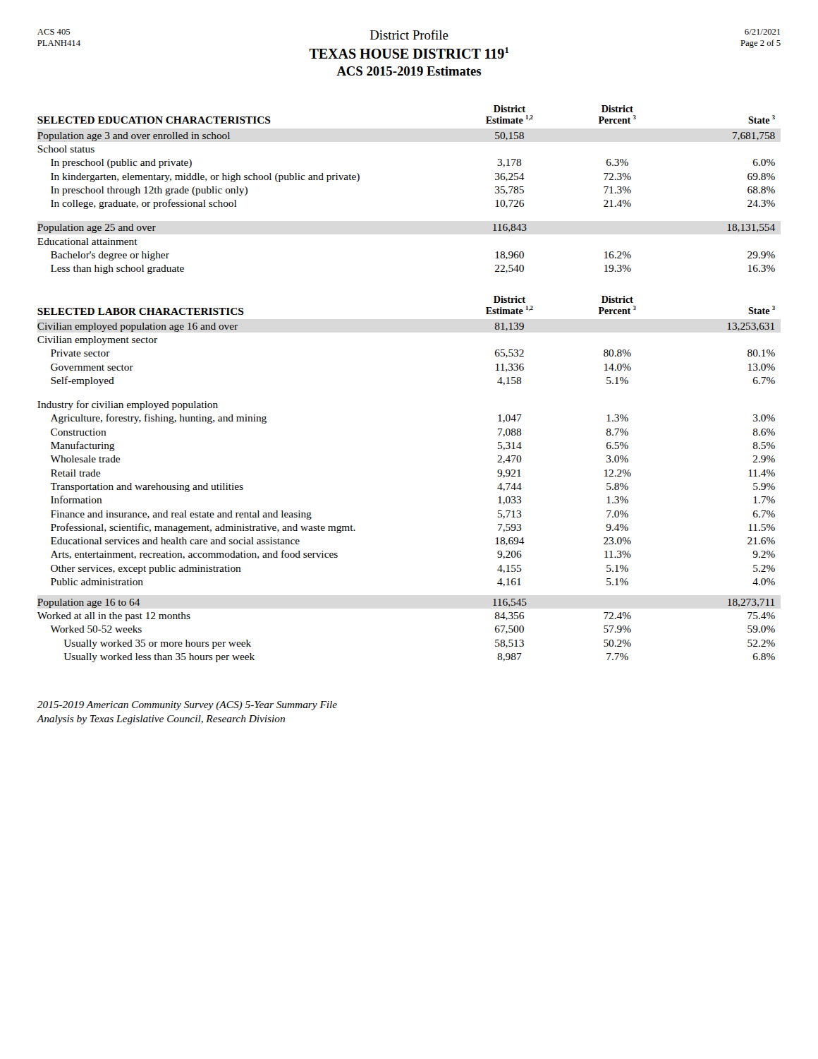ACS 405
PLANH414
6/21/2021
Page 2 of 5
District Profile
TEXAS HOUSE DISTRICT 1191
ACS 2015-2019 Estimates
| SELECTED EDUCATION CHARACTERISTICS | District Estimate 1,2 | District Percent 3 | State 3 |
| --- | --- | --- | --- |
| Population age 3 and over enrolled in school | 50,158 | | 7,681,758 |
| School status | | | |
| In preschool (public and private) | 3,178 | 6.3% | 6.0% |
| In kindergarten, elementary, middle, or high school (public and private) | 36,254 | 72.3% | 69.8% |
| In preschool through 12th grade (public only) | 35,785 | 71.3% | 68.8% |
| In college, graduate, or professional school | 10,726 | 21.4% | 24.3% |
| Population age 25 and over | 116,843 | | 18,131,554 |
| Educational attainment | | | |
| Bachelor's degree or higher | 18,960 | 16.2% | 29.9% |
| Less than high school graduate | 22,540 | 19.3% | 16.3% |
| SELECTED LABOR CHARACTERISTICS | District Estimate 1,2 | District Percent 3 | State 3 |
| --- | --- | --- | --- |
| Civilian employed population age 16 and over | 81,139 | | 13,253,631 |
| Civilian employment sector | | | |
| Private sector | 65,532 | 80.8% | 80.1% |
| Government sector | 11,336 | 14.0% | 13.0% |
| Self-employed | 4,158 | 5.1% | 6.7% |
| Industry for civilian employed population | | | |
| Agriculture, forestry, fishing, hunting, and mining | 1,047 | 1.3% | 3.0% |
| Construction | 7,088 | 8.7% | 8.6% |
| Manufacturing | 5,314 | 6.5% | 8.5% |
| Wholesale trade | 2,470 | 3.0% | 2.9% |
| Retail trade | 9,921 | 12.2% | 11.4% |
| Transportation and warehousing and utilities | 4,744 | 5.8% | 5.9% |
| Information | 1,033 | 1.3% | 1.7% |
| Finance and insurance, and real estate and rental and leasing | 5,713 | 7.0% | 6.7% |
| Professional, scientific, management, administrative, and waste mgmt. | 7,593 | 9.4% | 11.5% |
| Educational services and health care and social assistance | 18,694 | 23.0% | 21.6% |
| Arts, entertainment, recreation, accommodation, and food services | 9,206 | 11.3% | 9.2% |
| Other services, except public administration | 4,155 | 5.1% | 5.2% |
| Public administration | 4,161 | 5.1% | 4.0% |
| Population age 16 to 64 | 116,545 | | 18,273,711 |
| Worked at all in the past 12 months | 84,356 | 72.4% | 75.4% |
| Worked 50-52 weeks | 67,500 | 57.9% | 59.0% |
| Usually worked 35 or more hours per week | 58,513 | 50.2% | 52.2% |
| Usually worked less than 35 hours per week | 8,987 | 7.7% | 6.8% |
2015-2019 American Community Survey (ACS) 5-Year Summary File
Analysis by Texas Legislative Council, Research Division